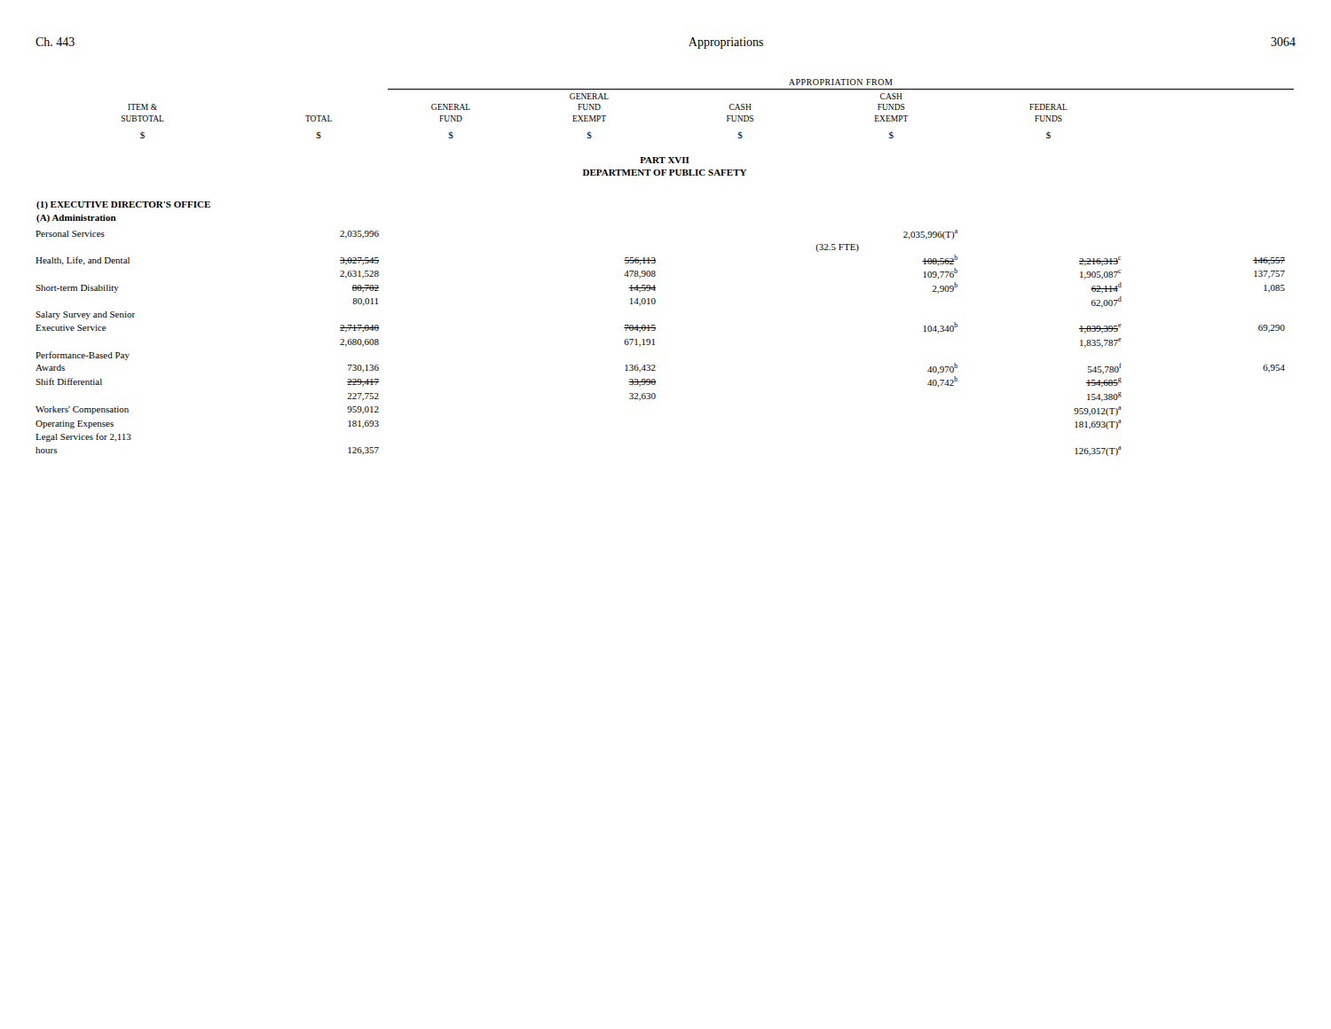Ch. 443
Appropriations
3064
| | | APPROPRIATION FROM |
| ITEM & SUBTOTAL | TOTAL | GENERAL FUND | GENERAL FUND EXEMPT | CASH FUNDS | CASH FUNDS EXEMPT | FEDERAL FUNDS | |
| $ | $ | $ | $ | $ | $ | $ | |
| PART XVII |
| DEPARTMENT OF PUBLIC SAFETY |
| (1) EXECUTIVE DIRECTOR'S OFFICE |
| (A) Administration |
| Personal Services | 2,035,996 | | | | 2,035,996(T) a | | |
| | | | | | (32.5 FTE) | | |
| Health, Life, and Dental | 3,027,545 | | 556,113 | | 108,562 b | 2,216,313 c | 146,557 | |
| | 2,631,528 | | 478,908 | | 109,776 b | 1,905,087 c | 137,757 | |
| Short-term Disability | 80,702 | | 14,594 | | 2,909 b | 62,114 d | 1,085 | |
| | 80,011 | | 14,010 | | | 62,007 d | | |
| Salary Survey and Senior | | | | | | | |
| Executive Service | 2,717,040 | | 704,015 | | 104,340 b | 1,839,395 e | 69,290 | |
| | 2,680,608 | | 671,191 | | | 1,835,787 e | | |
| Performance-Based Pay | | | | | | | |
| Awards | 730,136 | | 136,432 | | 40,970 b | 545,780 f | 6,954 | |
| Shift Differential | 229,417 | | 33,990 | | 40,742 b | 154,685 g | | |
| | 227,752 | | 32,630 | | | 154,380 g | | |
| Workers' Compensation | 959,012 | | | | | 959,012(T) a | | |
| Operating Expenses | 181,693 | | | | | 181,693(T) a | | |
| Legal Services for 2,113 | | | | | | | |
| hours | 126,357 | | | | | 126,357(T) a | | |